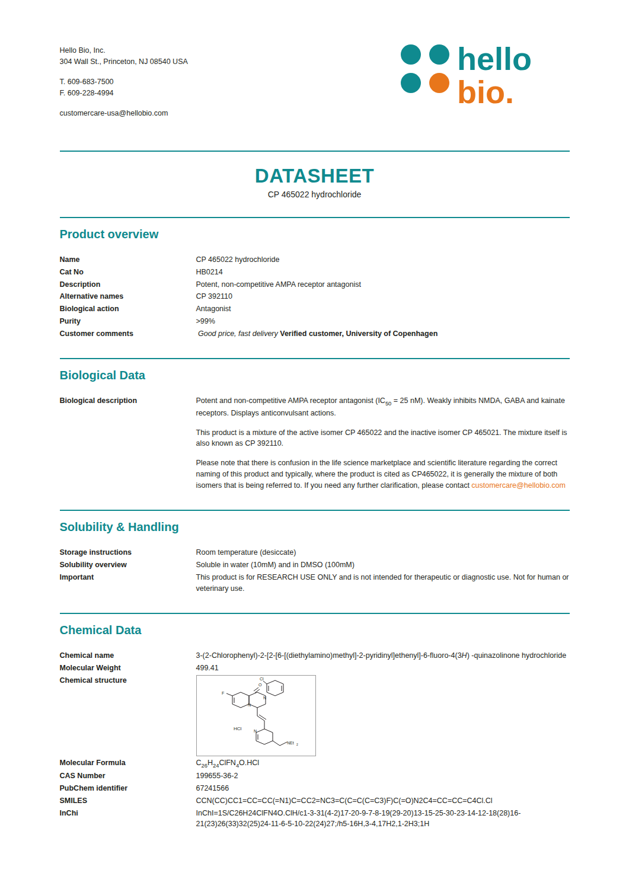Hello Bio, Inc.
304 Wall St., Princeton, NJ 08540 USA
T. 609-683-7500
F. 609-228-4994
customercare-usa@hellobio.com
hello bio.
DATASHEET
CP 465022 hydrochloride
Product overview
| Name | CP 465022 hydrochloride |
| Cat No | HB0214 |
| Description | Potent, non-competitive AMPA receptor antagonist |
| Alternative names | CP 392110 |
| Biological action | Antagonist |
| Purity | >99% |
| Customer comments | Good price, fast delivery Verified customer, University of Copenhagen |
Biological Data
| Biological description | Potent and non-competitive AMPA receptor antagonist (IC 50 = 25 nM). Weakly inhibits NMDA, GABA and kainate receptors. Displays anticonvulsant actions. This product is a mixture of the active isomer CP 465022 and the inactive isomer CP 465021. The mixture itself is also known as CP 392110. Please note that there is confusion in the life science marketplace and scientific literature regarding the correct naming of this product and typically, where the product is cited as CP465022, it is generally the mixture of both isomers that is being referred to. If you need any further clarification, please contact customercare@hellobio.com |
Solubility & Handling
| Storage instructions | Room temperature (desiccate) |
| Solubility overview | Soluble in water (10mM) and in DMSO (100mM) |
| Important | This product is for RESEARCH USE ONLY and is not intended for therapeutic or diagnostic use. Not for human or veterinary use. |
Chemical Data
| Chemical name | 3-(2-Chlorophenyl)-2-[2-[6-[(diethylamino)methyl]-2-pyridinyl]ethenyl]-6-fluoro-4(3 H ) -quinazolinone hydrochloride |
| Molecular Weight | 499.41 |
| Chemical structure | Cl F O N N N NEt 2 HCl |
| Molecular Formula | C 26 H 24 ClFN 4 O.HCl |
| CAS Number | 199655-36-2 |
| PubChem identifier | 67241566 |
| SMILES | CCN(CC)CC1=CC=CC(=N1)C=CC2=NC3=C(C=C(C=C3)F)C(=O)N2C4=CC=CC=C4Cl.Cl |
| InChi | InChI=1S/C26H24ClFN4O.ClH/c1-3-31(4-2)17-20-9-7-8-19(29-20)13-15-25-30-23-14-12-18(28)16-21(23)26(33)32(25)24-11-6-5-10-22(24)27;/h5-16H,3-4,17H2,1-2H3;1H |